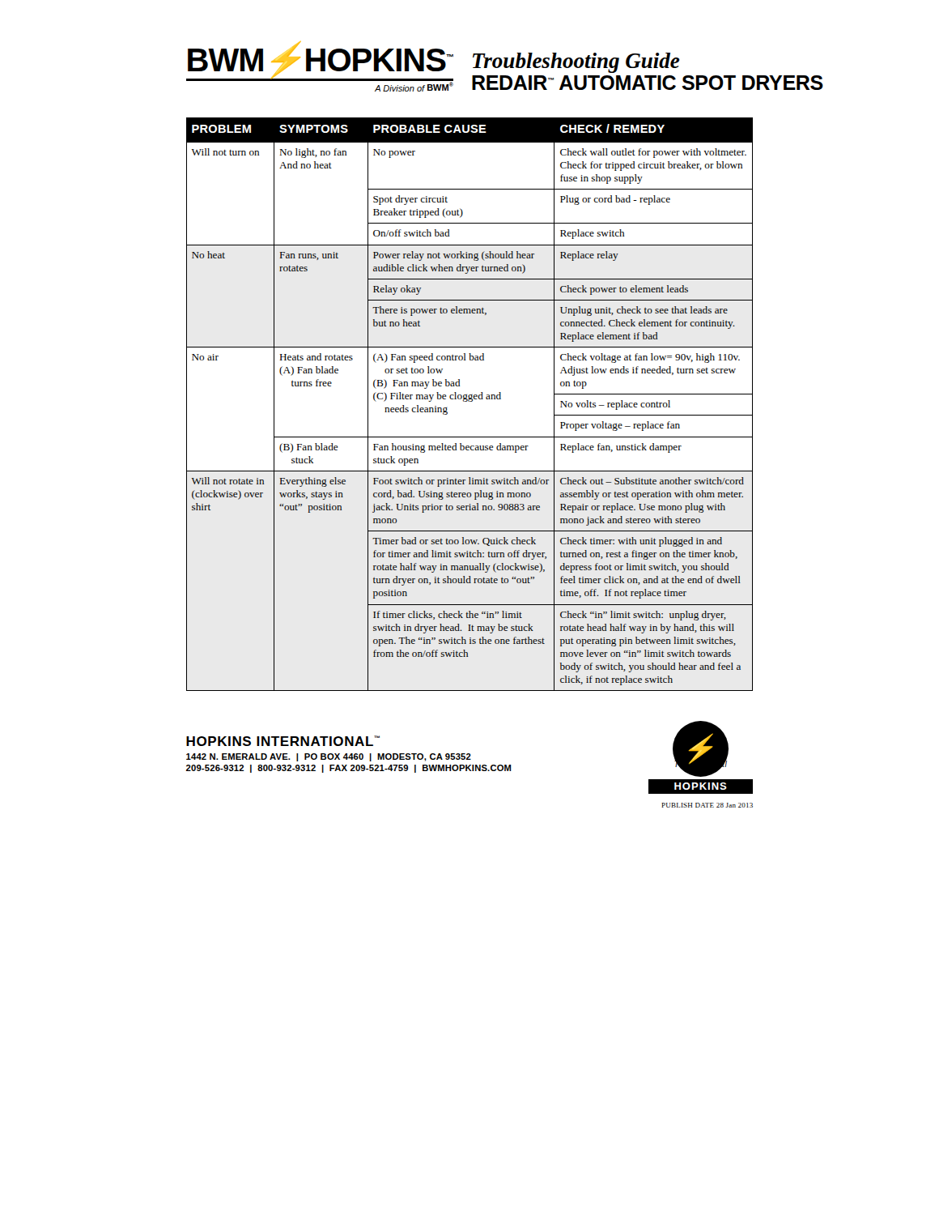BWM⚡HOPKINS™
A Division of BWM®
Troubleshooting Guide
REDAIR™ AUTOMATIC SPOT DRYERS
| PROBLEM | SYMPTOMS | PROBABLE CAUSE | CHECK / REMEDY |
| --- | --- | --- | --- |
| Will not turn on | No light, no fan And no heat | No power | Check wall outlet for power with voltmeter. Check for tripped circuit breaker, or blown fuse in shop supply |
| Spot dryer circuit Breaker tripped (out) | Plug or cord bad - replace |
| On/off switch bad | Replace switch |
| No heat | Fan runs, unit rotates | Power relay not working (should hear audible click when dryer turned on) | Replace relay |
| Relay okay | Check power to element leads |
| There is power to element, but no heat | Unplug unit, check to see that leads are connected. Check element for continuity. Replace element if bad |
| No air | Heats and rotates (A) Fan blade turns free | (A) Fan speed control bad or set too low (B) Fan may be bad (C) Filter may be clogged and needs cleaning | Check voltage at fan low= 90v, high 110v. Adjust low ends if needed, turn set screw on top |
| No volts – replace control |
| Proper voltage – replace fan |
| (B) Fan blade stuck | Fan housing melted because damper stuck open | Replace fan, unstick damper |
| Will not rotate in (clockwise) over shirt | Everything else works, stays in “out” position | Foot switch or printer limit switch and/or cord, bad. Using stereo plug in mono jack. Units prior to serial no. 90883 are mono | Check out – Substitute another switch/cord assembly or test operation with ohm meter. Repair or replace. Use mono plug with mono jack and stereo with stereo |
| Timer bad or set too low. Quick check for timer and limit switch: turn off dryer, rotate half way in manually (clockwise), turn dryer on, it should rotate to “out” position | Check timer: with unit plugged in and turned on, rest a finger on the timer knob, depress foot or limit switch, you should feel timer click on, and at the end of dwell time, off. If not replace timer |
| If timer clicks, check the “in” limit switch in dryer head. It may be stuck open. The “in” switch is the one farthest from the on/off switch | Check “in” limit switch: unplug dryer, rotate head half way in by hand, this will put operating pin between limit switches, move lever on “in” limit switch towards body of switch, you should hear and feel a click, if not replace switch |
HOPKINS INTERNATIONAL™
1442 N. EMERALD AVE. | PO BOX 4460 | MODESTO, CA 95352
209-526-9312 | 800-932-9312 | FAX 209-521-4759 | BWMHOPKINS.COM
The Original
⚡
HOPKINS
PUBLISH DATE 28 Jan 2013